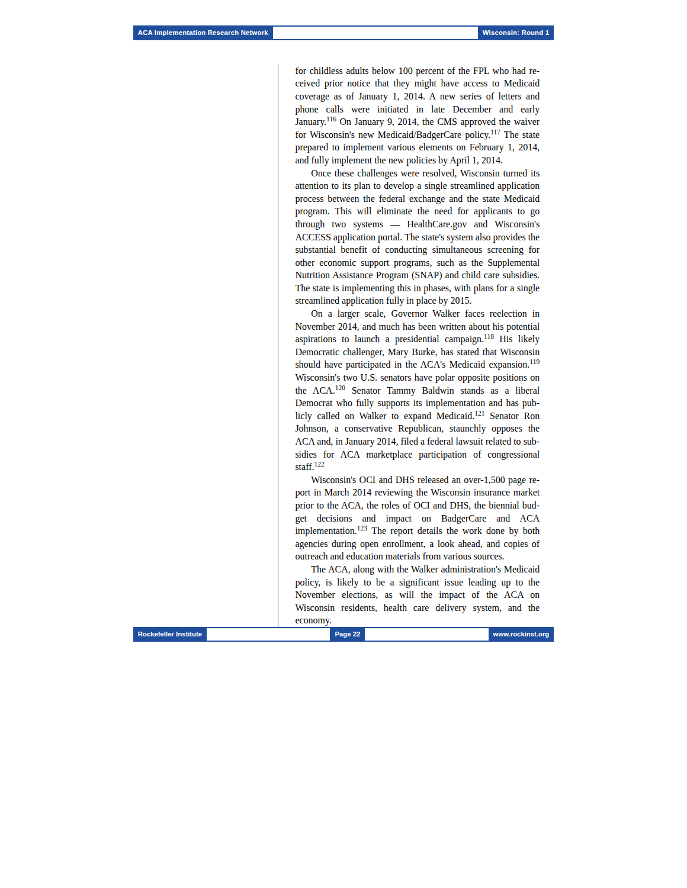ACA Implementation Research Network
Wisconsin: Round 1
for childless adults below 100 percent of the FPL who had received prior notice that they might have access to Medicaid coverage as of January 1, 2014. A new series of letters and phone calls were initiated in late December and early January.116 On January 9, 2014, the CMS approved the waiver for Wisconsin's new Medicaid/BadgerCare policy.117 The state prepared to implement various elements on February 1, 2014, and fully implement the new policies by April 1, 2014.
Once these challenges were resolved, Wisconsin turned its attention to its plan to develop a single streamlined application process between the federal exchange and the state Medicaid program. This will eliminate the need for applicants to go through two systems — HealthCare.gov and Wisconsin's ACCESS application portal. The state's system also provides the substantial benefit of conducting simultaneous screening for other economic support programs, such as the Supplemental Nutrition Assistance Program (SNAP) and child care subsidies. The state is implementing this in phases, with plans for a single streamlined application fully in place by 2015.
On a larger scale, Governor Walker faces reelection in November 2014, and much has been written about his potential aspirations to launch a presidential campaign.118 His likely Democratic challenger, Mary Burke, has stated that Wisconsin should have participated in the ACA's Medicaid expansion.119 Wisconsin's two U.S. senators have polar opposite positions on the ACA.120 Senator Tammy Baldwin stands as a liberal Democrat who fully supports its implementation and has publicly called on Walker to expand Medicaid.121 Senator Ron Johnson, a conservative Republican, staunchly opposes the ACA and, in January 2014, filed a federal lawsuit related to subsidies for ACA marketplace participation of congressional staff.122
Wisconsin's OCI and DHS released an over-1,500 page report in March 2014 reviewing the Wisconsin insurance market prior to the ACA, the roles of OCI and DHS, the biennial budget decisions and impact on BadgerCare and ACA implementation.123 The report details the work done by both agencies during open enrollment, a look ahead, and copies of outreach and education materials from various sources.
The ACA, along with the Walker administration's Medicaid policy, is likely to be a significant issue leading up to the November elections, as will the impact of the ACA on Wisconsin residents, health care delivery system, and the economy.
Rockefeller Institute
Page 22
www.rockinst.org